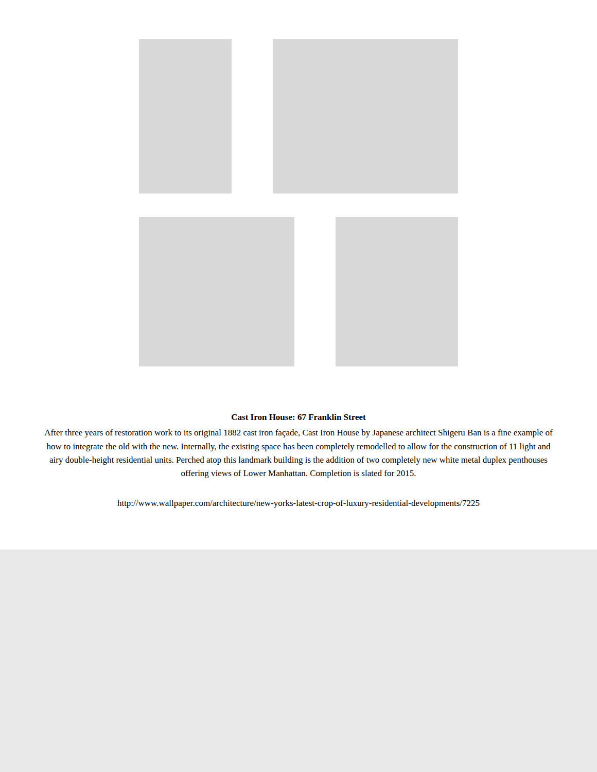Cast Iron House: 67 Franklin Street
After three years of restoration work to its original 1882 cast iron façade, Cast Iron House by Japanese architect Shigeru Ban is a fine example of how to integrate the old with the new. Internally, the existing space has been completely remodelled to allow for the construction of 11 light and airy double-height residential units. Perched atop this landmark building is the addition of two completely new white metal duplex penthouses offering views of Lower Manhattan. Completion is slated for 2015.
http://www.wallpaper.com/architecture/new-yorks-latest-crop-of-luxury-residential-developments/7225